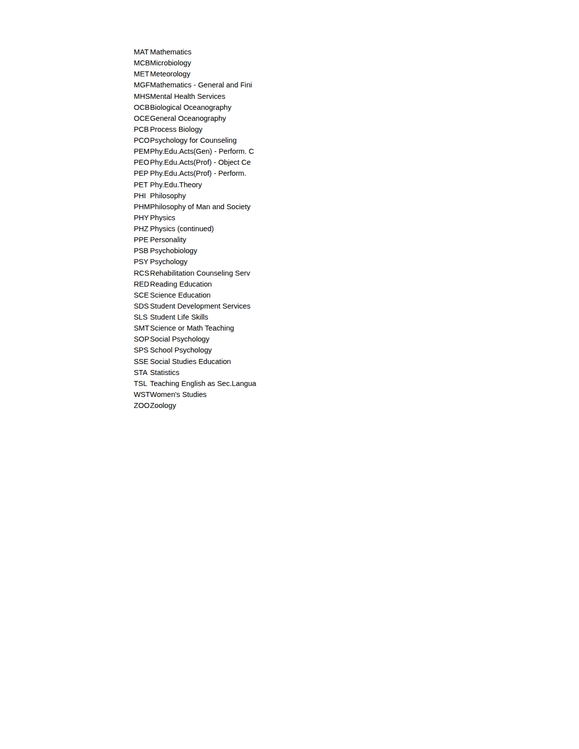| MAT | Mathematics |
| MCB | Microbiology |
| MET | Meteorology |
| MGF | Mathematics - General and Fini |
| MHS | Mental Health Services |
| OCB | Biological Oceanography |
| OCE | General Oceanography |
| PCB | Process Biology |
| PCO | Psychology for Counseling |
| PEM | Phy.Edu.Acts(Gen) - Perform. C |
| PEO | Phy.Edu.Acts(Prof) - Object Ce |
| PEP | Phy.Edu.Acts(Prof) - Perform. |
| PET | Phy.Edu.Theory |
| PHI | Philosophy |
| PHM | Philosophy of Man and Society |
| PHY | Physics |
| PHZ | Physics (continued) |
| PPE | Personality |
| PSB | Psychobiology |
| PSY | Psychology |
| RCS | Rehabilitation Counseling Serv |
| RED | Reading Education |
| SCE | Science Education |
| SDS | Student Development Services |
| SLS | Student Life Skills |
| SMT | Science or Math Teaching |
| SOP | Social Psychology |
| SPS | School Psychology |
| SSE | Social Studies Education |
| STA | Statistics |
| TSL | Teaching English as Sec.Langua |
| WST | Women's Studies |
| ZOO | Zoology |